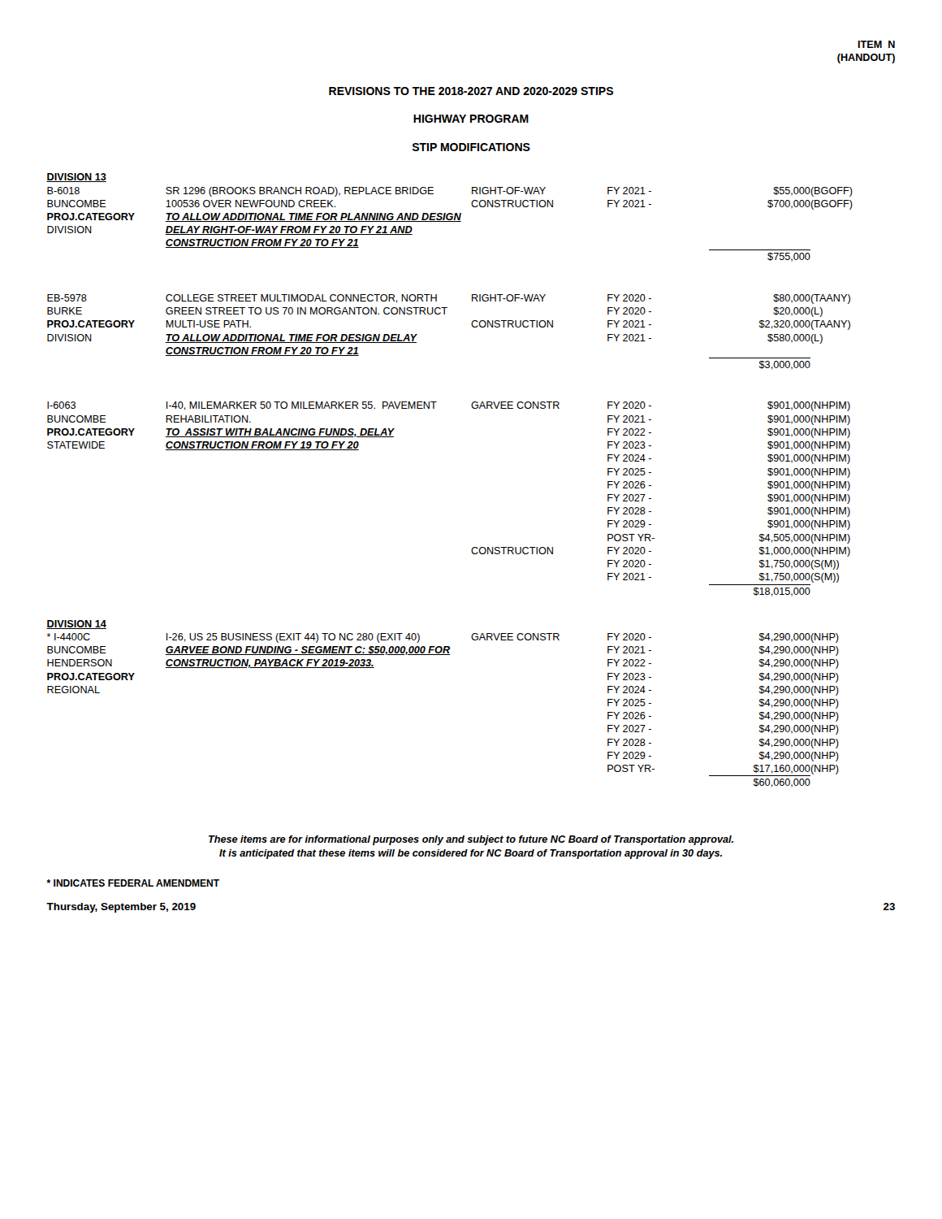ITEM N
(HANDOUT)
REVISIONS TO THE 2018-2027 AND 2020-2029 STIPS
HIGHWAY PROGRAM
STIP MODIFICATIONS
| DIVISION 13 | | | | | |
| B-6018 BUNCOMBE PROJ.CATEGORY DIVISION | SR 1296 (BROOKS BRANCH ROAD), REPLACE BRIDGE 100536 OVER NEWFOUND CREEK. TO ALLOW ADDITIONAL TIME FOR PLANNING AND DESIGN DELAY RIGHT-OF-WAY FROM FY 20 TO FY 21 AND CONSTRUCTION FROM FY 20 TO FY 21 | RIGHT-OF-WAY CONSTRUCTION | FY 2021 - FY 2021 - | $55,000 $700,000 | (BGOFF) (BGOFF) |
| | | | | $755,000 | |
| EB-5978 BURKE PROJ.CATEGORY DIVISION | COLLEGE STREET MULTIMODAL CONNECTOR, NORTH GREEN STREET TO US 70 IN MORGANTON. CONSTRUCT MULTI-USE PATH. TO ALLOW ADDITIONAL TIME FOR DESIGN DELAY CONSTRUCTION FROM FY 20 TO FY 21 | RIGHT-OF-WAY CONSTRUCTION | FY 2020 - FY 2020 - FY 2021 - FY 2021 - | $80,000 $20,000 $2,320,000 $580,000 | (TAANY) (L) (TAANY) (L) |
| | | | | $3,000,000 | |
| I-6063 BUNCOMBE PROJ.CATEGORY STATEWIDE | I-40, MILEMARKER 50 TO MILEMARKER 55. PAVEMENT REHABILITATION. TO ASSIST WITH BALANCING FUNDS, DELAY CONSTRUCTION FROM FY 19 TO FY 20 | GARVEE CONSTR CONSTRUCTION | FY 2020 - FY 2021 - FY 2022 - FY 2023 - FY 2024 - FY 2025 - FY 2026 - FY 2027 - FY 2028 - FY 2029 - POST YR- FY 2020 - FY 2020 - FY 2021 - | $901,000 $901,000 $901,000 $901,000 $901,000 $901,000 $901,000 $901,000 $901,000 $901,000 $4,505,000 $1,000,000 $1,750,000 $1,750,000 | (NHPIM) (NHPIM) (NHPIM) (NHPIM) (NHPIM) (NHPIM) (NHPIM) (NHPIM) (NHPIM) (NHPIM) (NHPIM) (NHPIM) (S(M)) (S(M)) |
| | | | | $18,015,000 | |
| DIVISION 14 | |
| * I-4400C BUNCOMBE HENDERSON PROJ.CATEGORY REGIONAL | I-26, US 25 BUSINESS (EXIT 44) TO NC 280 (EXIT 40) GARVEE BOND FUNDING - SEGMENT C: $50,000,000 FOR CONSTRUCTION, PAYBACK FY 2019-2033. | GARVEE CONSTR | FY 2020 - FY 2021 - FY 2022 - FY 2023 - FY 2024 - FY 2025 - FY 2026 - FY 2027 - FY 2028 - FY 2029 - POST YR- | $4,290,000 $4,290,000 $4,290,000 $4,290,000 $4,290,000 $4,290,000 $4,290,000 $4,290,000 $4,290,000 $4,290,000 $17,160,000 | (NHP) (NHP) (NHP) (NHP) (NHP) (NHP) (NHP) (NHP) (NHP) (NHP) (NHP) |
| | | | | $60,060,000 | |
These items are for informational purposes only and subject to future NC Board of Transportation approval.
It is anticipated that these items will be considered for NC Board of Transportation approval in 30 days.
* INDICATES FEDERAL AMENDMENT
Thursday, September 5, 2019 23